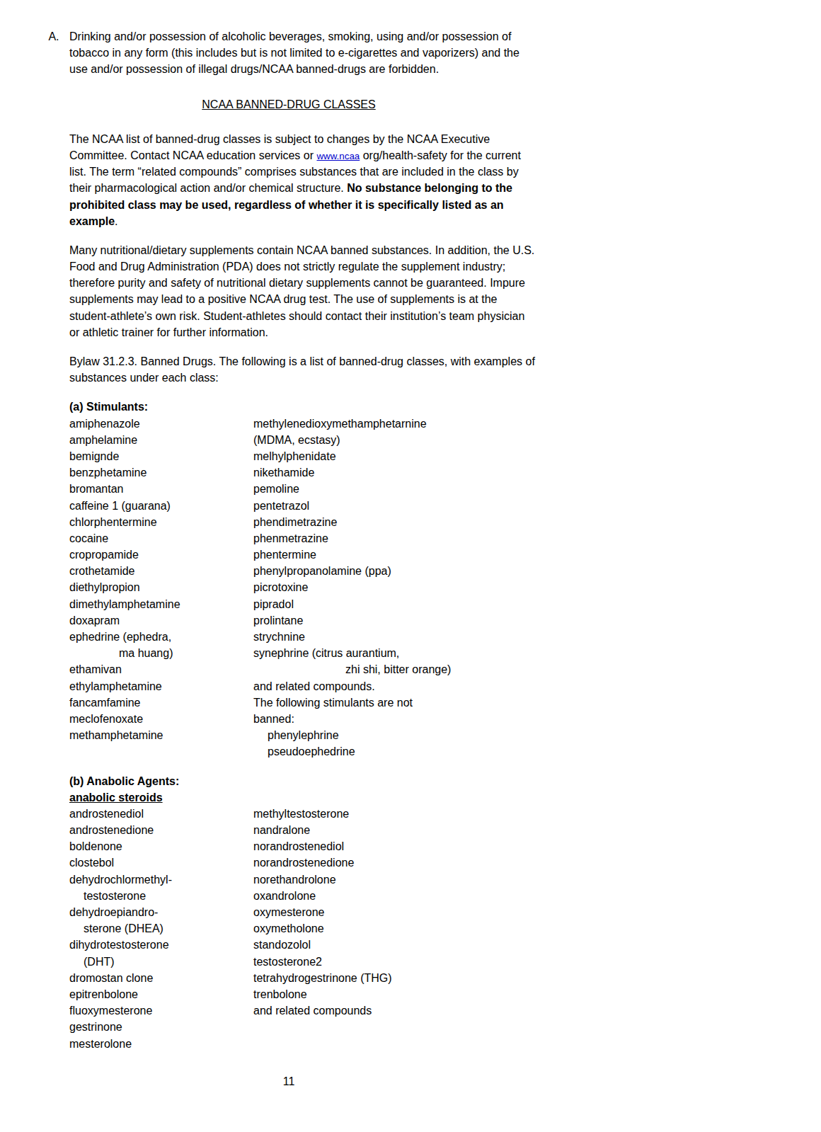Drinking and/or possession of alcoholic beverages, smoking, using and/or possession of tobacco in any form (this includes but is not limited to e-cigarettes and vaporizers) and the use and/or possession of illegal drugs/NCAA banned-drugs are forbidden.
NCAA BANNED-DRUG CLASSES
The NCAA list of banned-drug classes is subject to changes by the NCAA Executive Committee. Contact NCAA education services or www.ncaa org/health-safety for the current list. The term “related compounds” comprises substances that are included in the class by their pharmacological action and/or chemical structure. No substance belonging to the prohibited class may be used, regardless of whether it is specifically listed as an example.
Many nutritional/dietary supplements contain NCAA banned substances. In addition, the U.S. Food and Drug Administration (PDA) does not strictly regulate the supplement industry; therefore purity and safety of nutritional dietary supplements cannot be guaranteed. Impure supplements may lead to a positive NCAA drug test. The use of supplements is at the student-athlete’s own risk. Student-athletes should contact their institution’s team physician or athletic trainer for further information.
Bylaw 31.2.3. Banned Drugs. The following is a list of banned-drug classes, with examples of substances under each class:
(a) Stimulants:
| amiphenazole | methylenedioxymethamphetarnine |
| amphelamine | (MDMA, ecstasy) |
| bemignde | melhylphenidate |
| benzphetamine | nikethamide |
| bromantan | pemoline |
| caffeine 1 (guarana) | pentetrazol |
| chlorphentermine | phendimetrazine |
| cocaine | phenmetrazine |
| cropropamide | phentermine |
| crothetamide | phenylpropanolamine (ppa) |
| diethylpropion | picrotoxine |
| dimethylamphetamine | pipradol |
| doxapram | prolintane |
| ephedrine (ephedra, | strychnine |
| ma huang) | synephrine (citrus aurantium, |
| ethamivan | zhi shi, bitter orange) |
| ethylamphetamine | and related compounds. |
| fancamfamine | The following stimulants are not |
| meclofenoxate | banned: |
| methamphetamine | phenylephrine |
| | pseudoephedrine |
(b) Anabolic Agents:
anabolic steroids
| androstenediol | methyltestosterone |
| androstenedione | nandralone |
| boldenone | norandrostenediol |
| clostebol | norandrostenedione |
| dehydrochlormethyl- | norethandrolone |
| testosterone | oxandrolone |
| dehydroepiandro- | oxymesterone |
| sterone (DHEA) | oxymetholone |
| dihydrotestosterone | standozolol |
| (DHT) | testosterone2 |
| dromostan clone | tetrahydrogestrinone (THG) |
| epitrenbolone | trenbolone |
| fluoxymesterone | and related compounds |
| gestrinone | |
| mesterolone | |
11